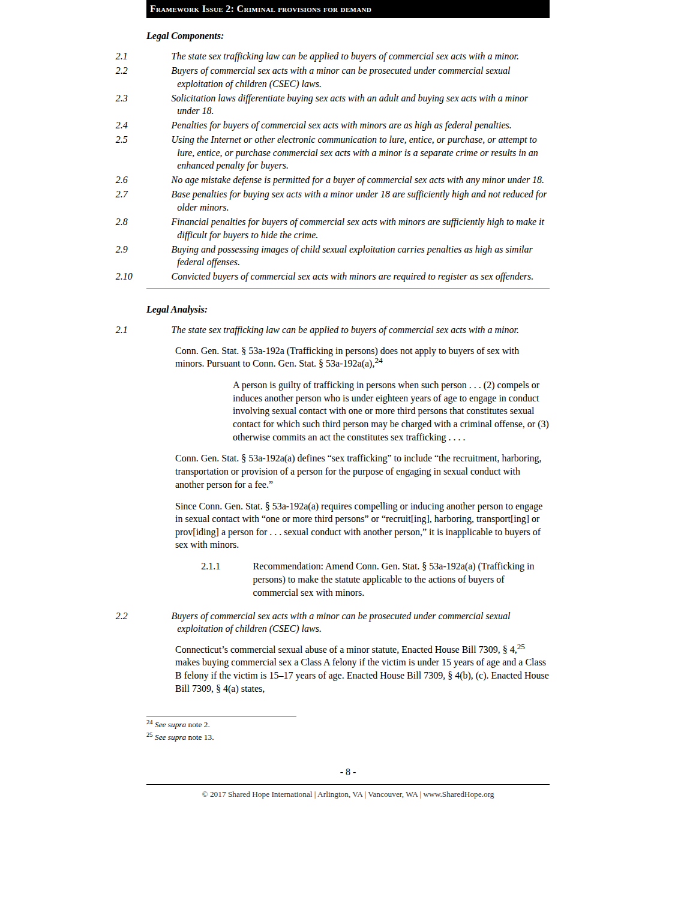Framework Issue 2: Criminal provisions for demand
Legal Components:
2.1 The state sex trafficking law can be applied to buyers of commercial sex acts with a minor.
2.2 Buyers of commercial sex acts with a minor can be prosecuted under commercial sexual exploitation of children (CSEC) laws.
2.3 Solicitation laws differentiate buying sex acts with an adult and buying sex acts with a minor under 18.
2.4 Penalties for buyers of commercial sex acts with minors are as high as federal penalties.
2.5 Using the Internet or other electronic communication to lure, entice, or purchase, or attempt to lure, entice, or purchase commercial sex acts with a minor is a separate crime or results in an enhanced penalty for buyers.
2.6 No age mistake defense is permitted for a buyer of commercial sex acts with any minor under 18.
2.7 Base penalties for buying sex acts with a minor under 18 are sufficiently high and not reduced for older minors.
2.8 Financial penalties for buyers of commercial sex acts with minors are sufficiently high to make it difficult for buyers to hide the crime.
2.9 Buying and possessing images of child sexual exploitation carries penalties as high as similar federal offenses.
2.10 Convicted buyers of commercial sex acts with minors are required to register as sex offenders.
Legal Analysis:
2.1 The state sex trafficking law can be applied to buyers of commercial sex acts with a minor.
Conn. Gen. Stat. § 53a-192a (Trafficking in persons) does not apply to buyers of sex with minors. Pursuant to Conn. Gen. Stat. § 53a-192a(a),24
A person is guilty of trafficking in persons when such person . . . (2) compels or induces another person who is under eighteen years of age to engage in conduct involving sexual contact with one or more third persons that constitutes sexual contact for which such third person may be charged with a criminal offense, or (3) otherwise commits an act the constitutes sex trafficking . . . .
Conn. Gen. Stat. § 53a-192a(a) defines “sex trafficking” to include “the recruitment, harboring, transportation or provision of a person for the purpose of engaging in sexual conduct with another person for a fee.”
Since Conn. Gen. Stat. § 53a-192a(a) requires compelling or inducing another person to engage in sexual contact with “one or more third persons” or “recruit[ing], harboring, transport[ing] or prov[iding] a person for . . . sexual conduct with another person,” it is inapplicable to buyers of sex with minors.
2.1.1 Recommendation: Amend Conn. Gen. Stat. § 53a-192a(a) (Trafficking in persons) to make the statute applicable to the actions of buyers of commercial sex with minors.
2.2 Buyers of commercial sex acts with a minor can be prosecuted under commercial sexual exploitation of children (CSEC) laws.
Connecticut’s commercial sexual abuse of a minor statute, Enacted House Bill 7309, § 4,25 makes buying commercial sex a Class A felony if the victim is under 15 years of age and a Class B felony if the victim is 15–17 years of age. Enacted House Bill 7309, § 4(b), (c). Enacted House Bill 7309, § 4(a) states,
24 See supra note 2.
25 See supra note 13.
- 8 -
© 2017 Shared Hope International | Arlington, VA | Vancouver, WA | www.SharedHope.org